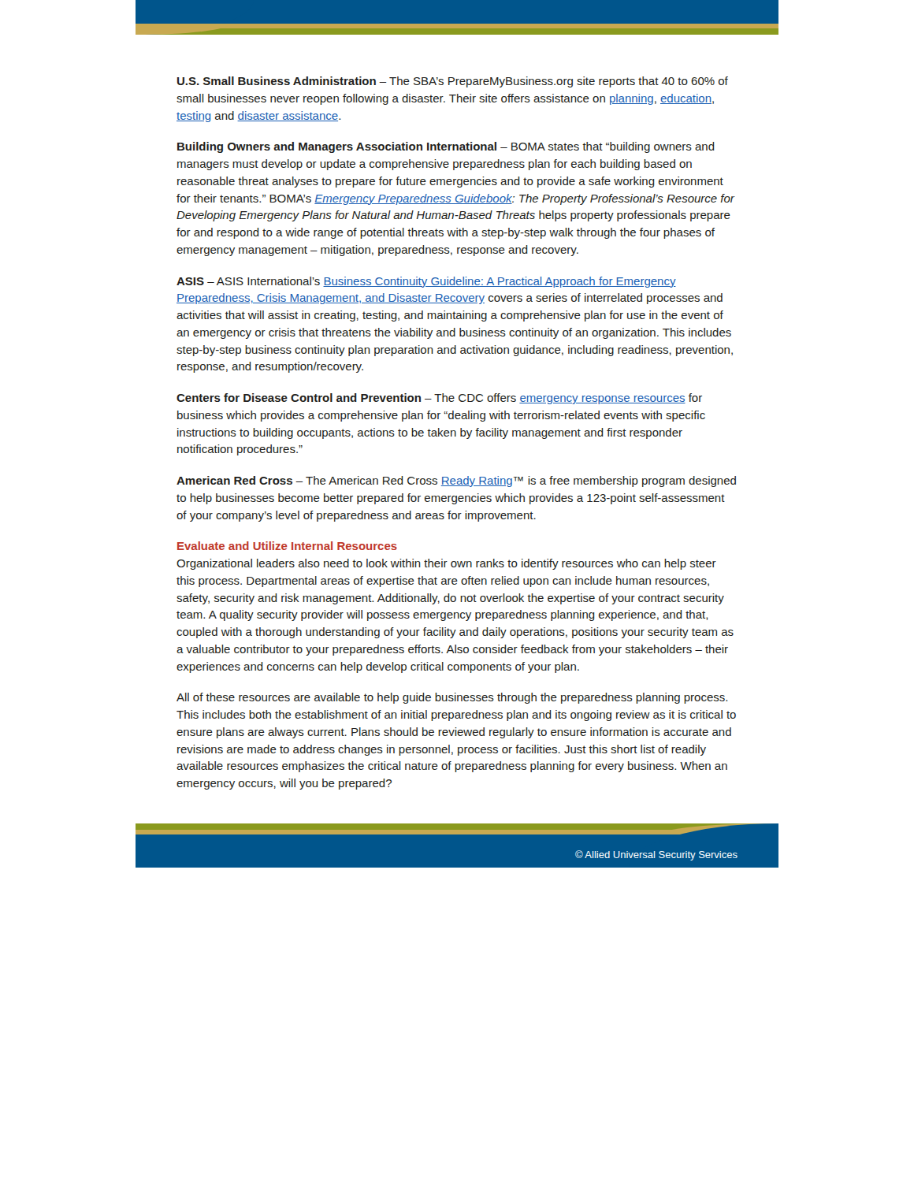U.S. Small Business Administration – The SBA’s PrepareMyBusiness.org site reports that 40 to 60% of small businesses never reopen following a disaster. Their site offers assistance on planning, education, testing and disaster assistance.
Building Owners and Managers Association International – BOMA states that “building owners and managers must develop or update a comprehensive preparedness plan for each building based on reasonable threat analyses to prepare for future emergencies and to provide a safe working environment for their tenants.” BOMA’s Emergency Preparedness Guidebook: The Property Professional’s Resource for Developing Emergency Plans for Natural and Human-Based Threats helps property professionals prepare for and respond to a wide range of potential threats with a step-by-step walk through the four phases of emergency management – mitigation, preparedness, response and recovery.
ASIS – ASIS International’s Business Continuity Guideline: A Practical Approach for Emergency Preparedness, Crisis Management, and Disaster Recovery covers a series of interrelated processes and activities that will assist in creating, testing, and maintaining a comprehensive plan for use in the event of an emergency or crisis that threatens the viability and business continuity of an organization. This includes step-by-step business continuity plan preparation and activation guidance, including readiness, prevention, response, and resumption/recovery.
Centers for Disease Control and Prevention – The CDC offers emergency response resources for business which provides a comprehensive plan for “dealing with terrorism-related events with specific instructions to building occupants, actions to be taken by facility management and first responder notification procedures.”
American Red Cross – The American Red Cross Ready Rating™ is a free membership program designed to help businesses become better prepared for emergencies which provides a 123-point self-assessment of your company’s level of preparedness and areas for improvement.
Evaluate and Utilize Internal Resources
Organizational leaders also need to look within their own ranks to identify resources who can help steer this process. Departmental areas of expertise that are often relied upon can include human resources, safety, security and risk management. Additionally, do not overlook the expertise of your contract security team. A quality security provider will possess emergency preparedness planning experience, and that, coupled with a thorough understanding of your facility and daily operations, positions your security team as a valuable contributor to your preparedness efforts. Also consider feedback from your stakeholders – their experiences and concerns can help develop critical components of your plan.
All of these resources are available to help guide businesses through the preparedness planning process. This includes both the establishment of an initial preparedness plan and its ongoing review as it is critical to ensure plans are always current. Plans should be reviewed regularly to ensure information is accurate and revisions are made to address changes in personnel, process or facilities. Just this short list of readily available resources emphasizes the critical nature of preparedness planning for every business. When an emergency occurs, will you be prepared?
© Allied Universal Security Services